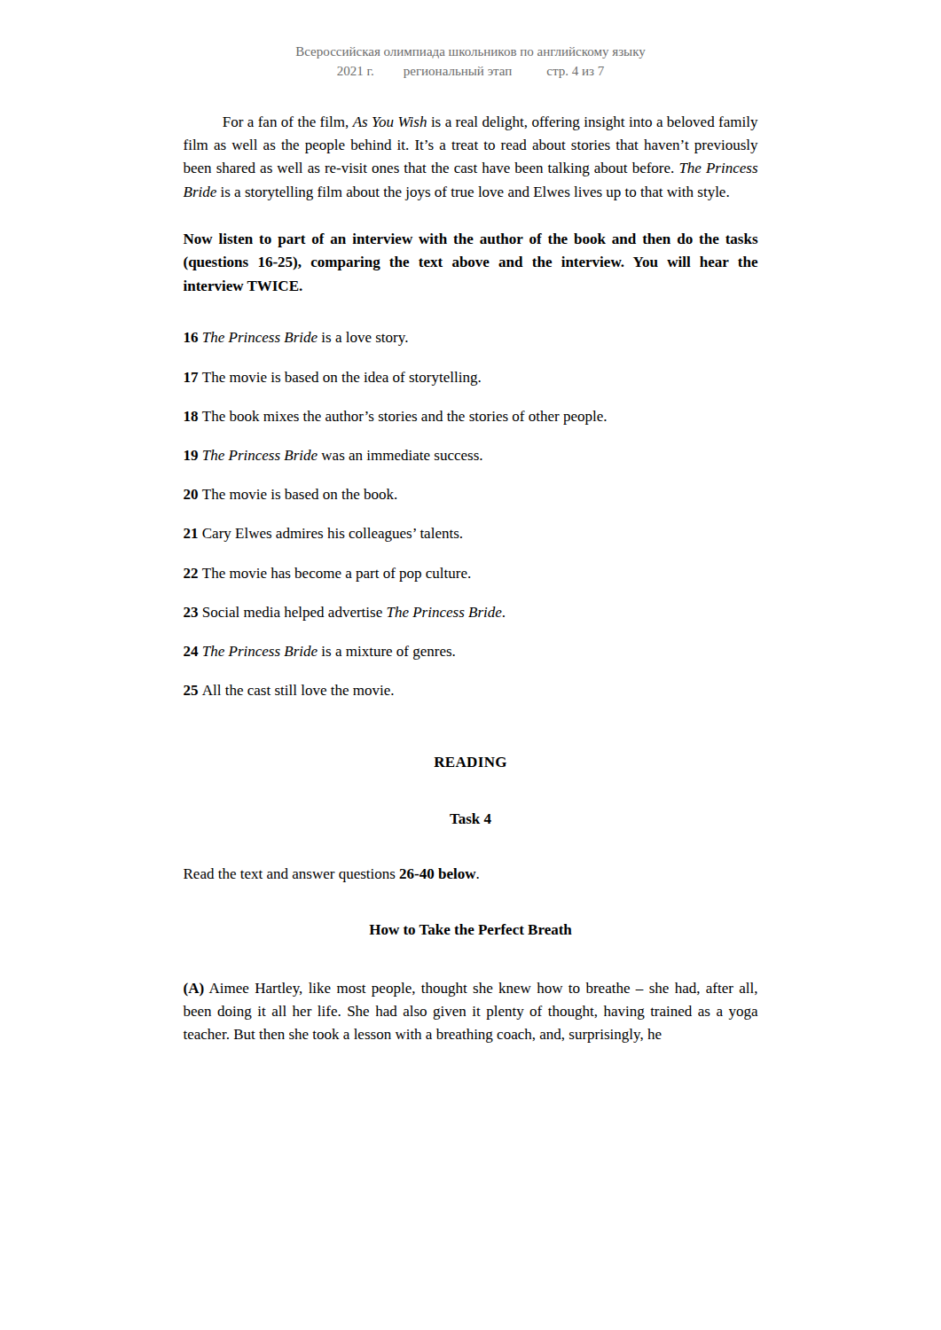Всероссийская олимпиада школьников по английскому языку 2021 г. региональный этап стр. 4 из 7
For a fan of the film, As You Wish is a real delight, offering insight into a beloved family film as well as the people behind it. It’s a treat to read about stories that haven’t previously been shared as well as re-visit ones that the cast have been talking about before. The Princess Bride is a storytelling film about the joys of true love and Elwes lives up to that with style.
Now listen to part of an interview with the author of the book and then do the tasks (questions 16-25), comparing the text above and the interview. You will hear the interview TWICE.
The Princess Bride is a love story.
The movie is based on the idea of storytelling.
The book mixes the author’s stories and the stories of other people.
The Princess Bride was an immediate success.
The movie is based on the book.
Cary Elwes admires his colleagues’ talents.
The movie has become a part of pop culture.
Social media helped advertise The Princess Bride.
The Princess Bride is a mixture of genres.
All the cast still love the movie.
READING
Task 4
Read the text and answer questions 26-40 below.
How to Take the Perfect Breath
(A) Aimee Hartley, like most people, thought she knew how to breathe – she had, after all, been doing it all her life. She had also given it plenty of thought, having trained as a yoga teacher. But then she took a lesson with a breathing coach, and, surprisingly, he